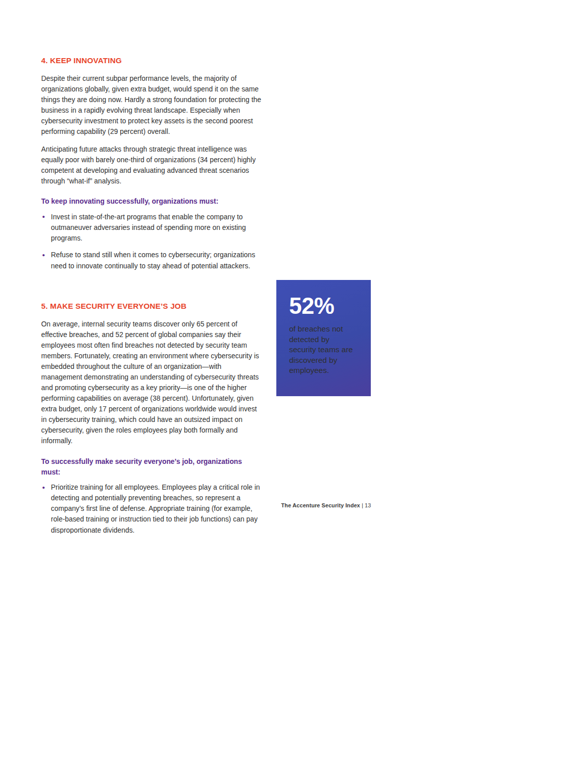4. Keep innovating
Despite their current subpar performance levels, the majority of organizations globally, given extra budget, would spend it on the same things they are doing now. Hardly a strong foundation for protecting the business in a rapidly evolving threat landscape. Especially when cybersecurity investment to protect key assets is the second poorest performing capability (29 percent) overall.
Anticipating future attacks through strategic threat intelligence was equally poor with barely one-third of organizations (34 percent) highly competent at developing and evaluating advanced threat scenarios through “what-if” analysis.
To keep innovating successfully, organizations must:
Invest in state-of-the-art programs that enable the company to outmaneuver adversaries instead of spending more on existing programs.
Refuse to stand still when it comes to cybersecurity; organizations need to innovate continually to stay ahead of potential attackers.
5. Make security everyone’s job
On average, internal security teams discover only 65 percent of effective breaches, and 52 percent of global companies say their employees most often find breaches not detected by security team members. Fortunately, creating an environment where cybersecurity is embedded throughout the culture of an organization—with management demonstrating an understanding of cybersecurity threats and promoting cybersecurity as a key priority—is one of the higher performing capabilities on average (38 percent). Unfortunately, given extra budget, only 17 percent of organizations worldwide would invest in cybersecurity training, which could have an outsized impact on cybersecurity, given the roles employees play both formally and informally.
To successfully make security everyone’s job, organizations must:
Prioritize training for all employees. Employees play a critical role in detecting and potentially preventing breaches, so represent a company’s first line of defense. Appropriate training (for example, role-based training or instruction tied to their job functions) can pay disproportionate dividends.
52%
of breaches not detected by security teams are discovered by employees.
The Accenture Security Index | 13